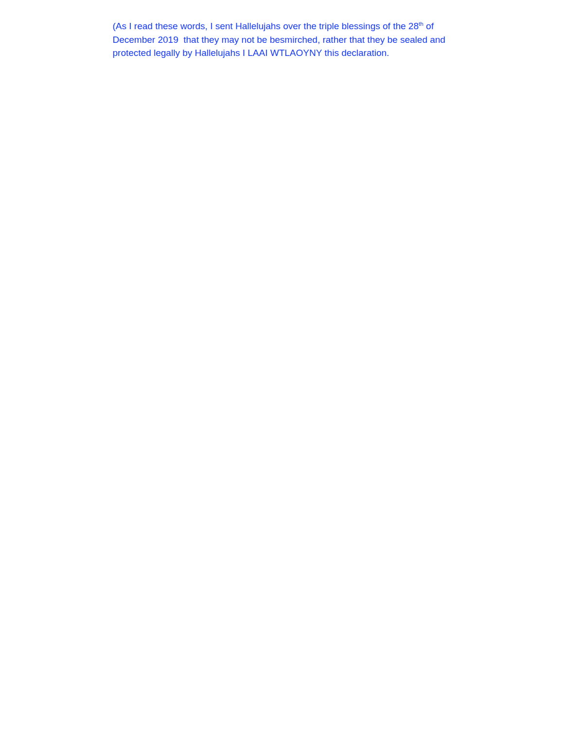(As I read these words, I sent Hallelujahs over the triple blessings of the 28th of December 2019 that they may not be besmirched, rather that they be sealed and protected legally by Hallelujahs I LAAI WTLAOYNY this declaration.